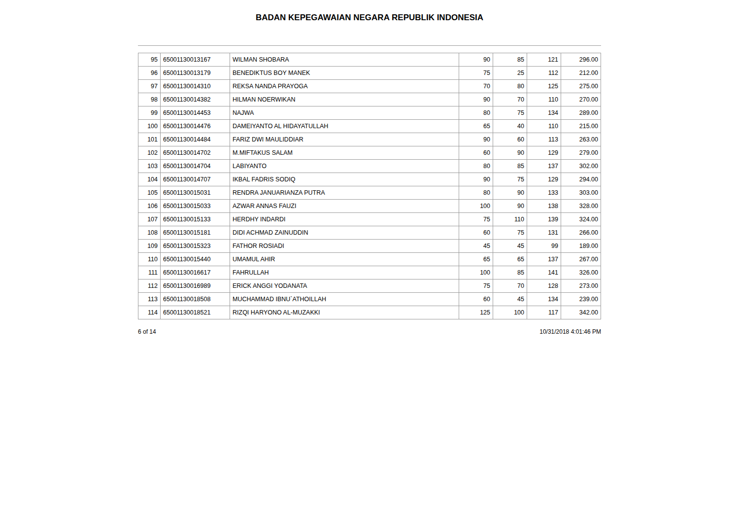BADAN KEPEGAWAIAN NEGARA REPUBLIK INDONESIA
| 95 | 65001130013167 | WILMAN SHOBARA | 90 | 85 | 121 | 296.00 |
| 96 | 65001130013179 | BENEDIKTUS BOY MANEK | 75 | 25 | 112 | 212.00 |
| 97 | 65001130014310 | REKSA NANDA PRAYOGA | 70 | 80 | 125 | 275.00 |
| 98 | 65001130014382 | HILMAN NOERWIKAN | 90 | 70 | 110 | 270.00 |
| 99 | 65001130014453 | NAJWA | 80 | 75 | 134 | 289.00 |
| 100 | 65001130014476 | DAMEIYANTO AL HIDAYATULLAH | 65 | 40 | 110 | 215.00 |
| 101 | 65001130014484 | FARIZ DWI MAULIDDIAR | 90 | 60 | 113 | 263.00 |
| 102 | 65001130014702 | M.MIFTAKUS SALAM | 60 | 90 | 129 | 279.00 |
| 103 | 65001130014704 | LABIYANTO | 80 | 85 | 137 | 302.00 |
| 104 | 65001130014707 | IKBAL FADRIS SODIQ | 90 | 75 | 129 | 294.00 |
| 105 | 65001130015031 | RENDRA JANUARIANZA PUTRA | 80 | 90 | 133 | 303.00 |
| 106 | 65001130015033 | AZWAR ANNAS FAUZI | 100 | 90 | 138 | 328.00 |
| 107 | 65001130015133 | HERDHY INDARDI | 75 | 110 | 139 | 324.00 |
| 108 | 65001130015181 | DIDI ACHMAD ZAINUDDIN | 60 | 75 | 131 | 266.00 |
| 109 | 65001130015323 | FATHOR ROSIADI | 45 | 45 | 99 | 189.00 |
| 110 | 65001130015440 | UMAMUL AHIR | 65 | 65 | 137 | 267.00 |
| 111 | 65001130016617 | FAHRULLAH | 100 | 85 | 141 | 326.00 |
| 112 | 65001130016989 | ERICK ANGGI YODANATA | 75 | 70 | 128 | 273.00 |
| 113 | 65001130018508 | MUCHAMMAD IBNU`ATHOILLAH | 60 | 45 | 134 | 239.00 |
| 114 | 65001130018521 | RIZQI HARYONO AL-MUZAKKI | 125 | 100 | 117 | 342.00 |
6 of 14
10/31/2018 4:01:46 PM